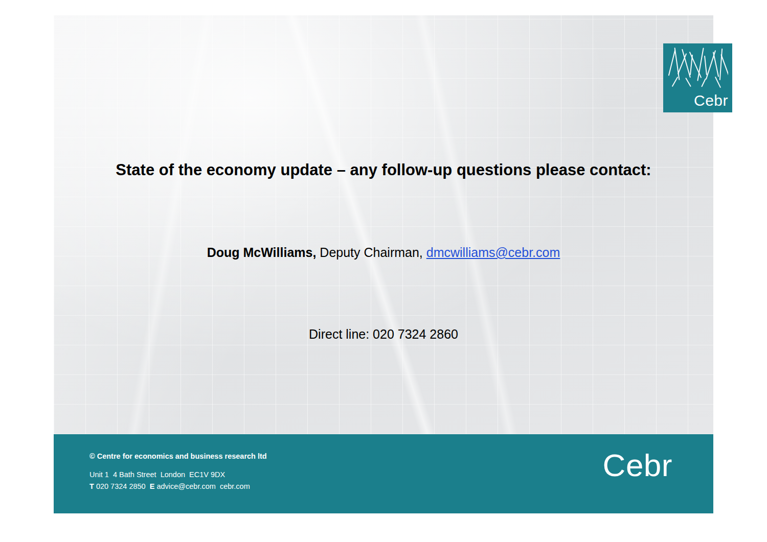Cebr
State of the economy update – any follow-up questions please contact:
Doug McWilliams, Deputy Chairman, dmcwilliams@cebr.com
Direct line: 020 7324 2860
© Centre for economics and business research ltd
Unit 1 4 Bath Street London EC1V 9DX
T 020 7324 2850 E advice@cebr.com cebr.com
Cebr